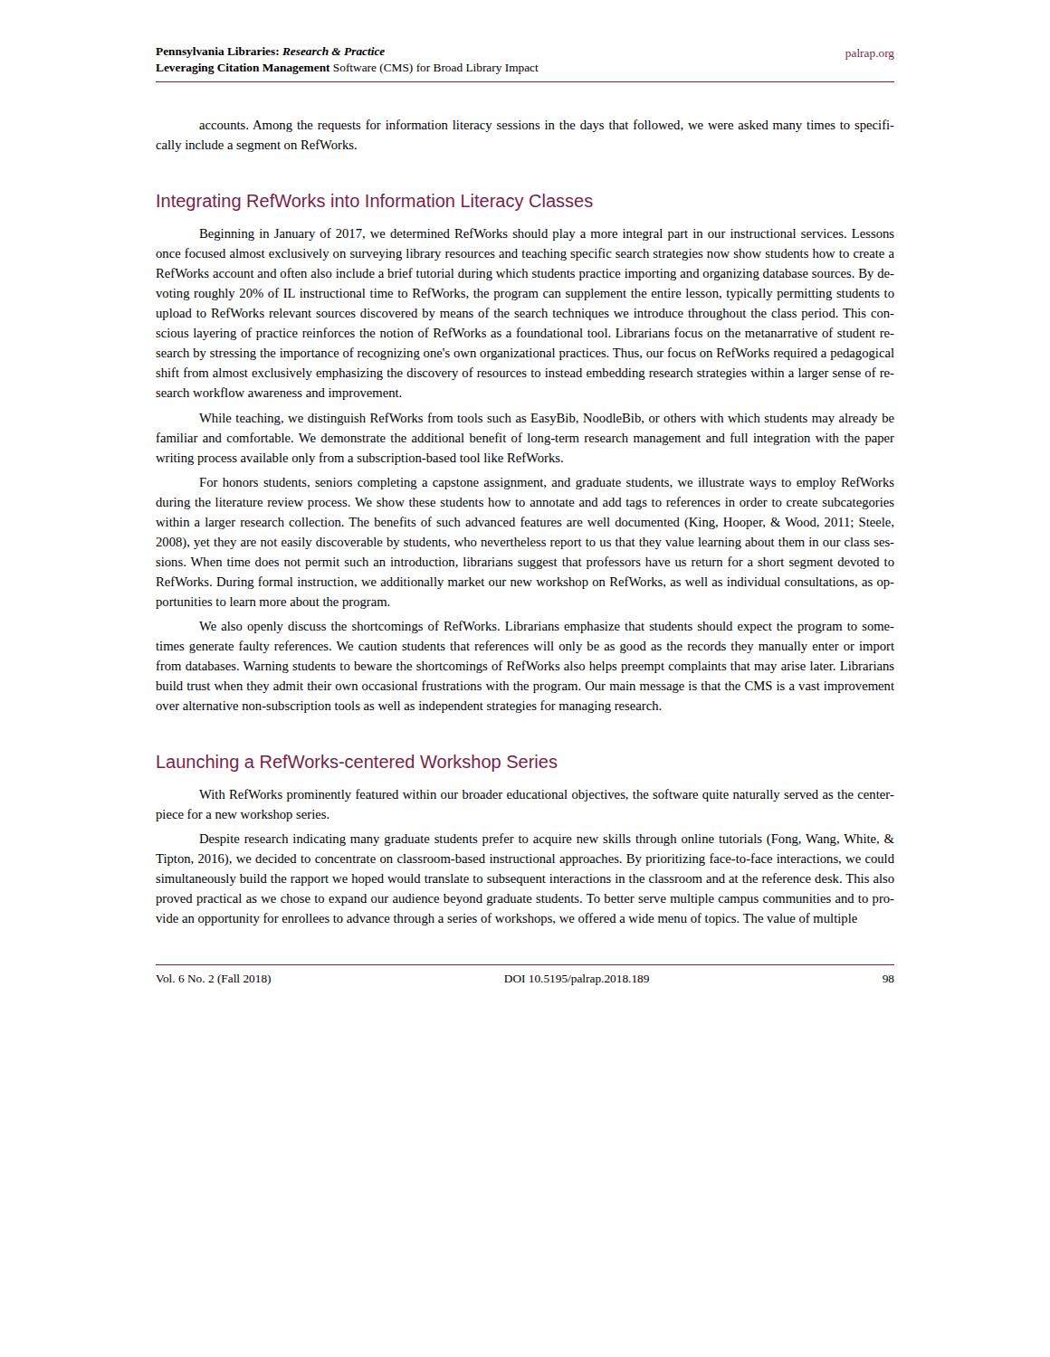Pennsylvania Libraries: Research & Practice
Leveraging Citation Management Software (CMS) for Broad Library Impact
palrap.org
accounts. Among the requests for information literacy sessions in the days that followed, we were asked many times to specifically include a segment on RefWorks.
Integrating RefWorks into Information Literacy Classes
Beginning in January of 2017, we determined RefWorks should play a more integral part in our instructional services. Lessons once focused almost exclusively on surveying library resources and teaching specific search strategies now show students how to create a RefWorks account and often also include a brief tutorial during which students practice importing and organizing database sources. By devoting roughly 20% of IL instructional time to RefWorks, the program can supplement the entire lesson, typically permitting students to upload to RefWorks relevant sources discovered by means of the search techniques we introduce throughout the class period. This conscious layering of practice reinforces the notion of RefWorks as a foundational tool. Librarians focus on the metanarrative of student research by stressing the importance of recognizing one's own organizational practices. Thus, our focus on RefWorks required a pedagogical shift from almost exclusively emphasizing the discovery of resources to instead embedding research strategies within a larger sense of research workflow awareness and improvement.
While teaching, we distinguish RefWorks from tools such as EasyBib, NoodleBib, or others with which students may already be familiar and comfortable. We demonstrate the additional benefit of long-term research management and full integration with the paper writing process available only from a subscription-based tool like RefWorks.
For honors students, seniors completing a capstone assignment, and graduate students, we illustrate ways to employ RefWorks during the literature review process. We show these students how to annotate and add tags to references in order to create subcategories within a larger research collection. The benefits of such advanced features are well documented (King, Hooper, & Wood, 2011; Steele, 2008), yet they are not easily discoverable by students, who nevertheless report to us that they value learning about them in our class sessions. When time does not permit such an introduction, librarians suggest that professors have us return for a short segment devoted to RefWorks. During formal instruction, we additionally market our new workshop on RefWorks, as well as individual consultations, as opportunities to learn more about the program.
We also openly discuss the shortcomings of RefWorks. Librarians emphasize that students should expect the program to sometimes generate faulty references. We caution students that references will only be as good as the records they manually enter or import from databases. Warning students to beware the shortcomings of RefWorks also helps preempt complaints that may arise later. Librarians build trust when they admit their own occasional frustrations with the program. Our main message is that the CMS is a vast improvement over alternative non-subscription tools as well as independent strategies for managing research.
Launching a RefWorks-centered Workshop Series
With RefWorks prominently featured within our broader educational objectives, the software quite naturally served as the centerpiece for a new workshop series.
Despite research indicating many graduate students prefer to acquire new skills through online tutorials (Fong, Wang, White, & Tipton, 2016), we decided to concentrate on classroom-based instructional approaches. By prioritizing face-to-face interactions, we could simultaneously build the rapport we hoped would translate to subsequent interactions in the classroom and at the reference desk. This also proved practical as we chose to expand our audience beyond graduate students. To better serve multiple campus communities and to provide an opportunity for enrollees to advance through a series of workshops, we offered a wide menu of topics. The value of multiple
Vol. 6 No. 2 (Fall 2018)
DOI 10.5195/palrap.2018.189
98